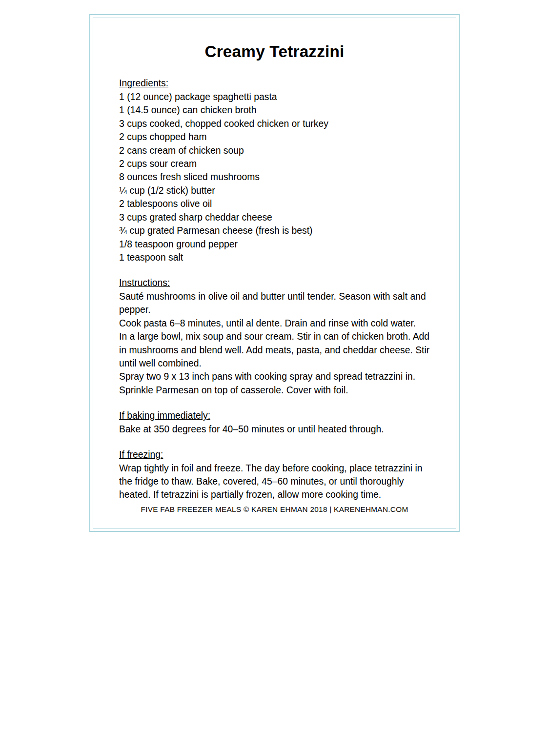Creamy Tetrazzini
Ingredients:
1 (12 ounce) package spaghetti pasta
1 (14.5 ounce) can chicken broth
3 cups cooked, chopped cooked chicken or turkey
2 cups chopped ham
2 cans cream of chicken soup
2 cups sour cream
8 ounces fresh sliced mushrooms
¼ cup (1/2 stick) butter
2 tablespoons olive oil
3 cups grated sharp cheddar cheese
¾ cup grated Parmesan cheese (fresh is best)
1/8 teaspoon ground pepper
1 teaspoon salt
Instructions:
Sauté mushrooms in olive oil and butter until tender. Season with salt and pepper.
Cook pasta 6–8 minutes, until al dente. Drain and rinse with cold water.
In a large bowl, mix soup and sour cream. Stir in can of chicken broth. Add in mushrooms and blend well. Add meats, pasta, and cheddar cheese. Stir until well combined.
Spray two 9 x 13 inch pans with cooking spray and spread tetrazzini in. Sprinkle Parmesan on top of casserole. Cover with foil.
If baking immediately:
Bake at 350 degrees for 40–50 minutes or until heated through.
If freezing:
Wrap tightly in foil and freeze. The day before cooking, place tetrazzini in the fridge to thaw. Bake, covered, 45–60 minutes, or until thoroughly heated. If tetrazzini is partially frozen, allow more cooking time.
FIVE FAB FREEZER MEALS © KAREN EHMAN 2018 | KARENEHMAN.COM